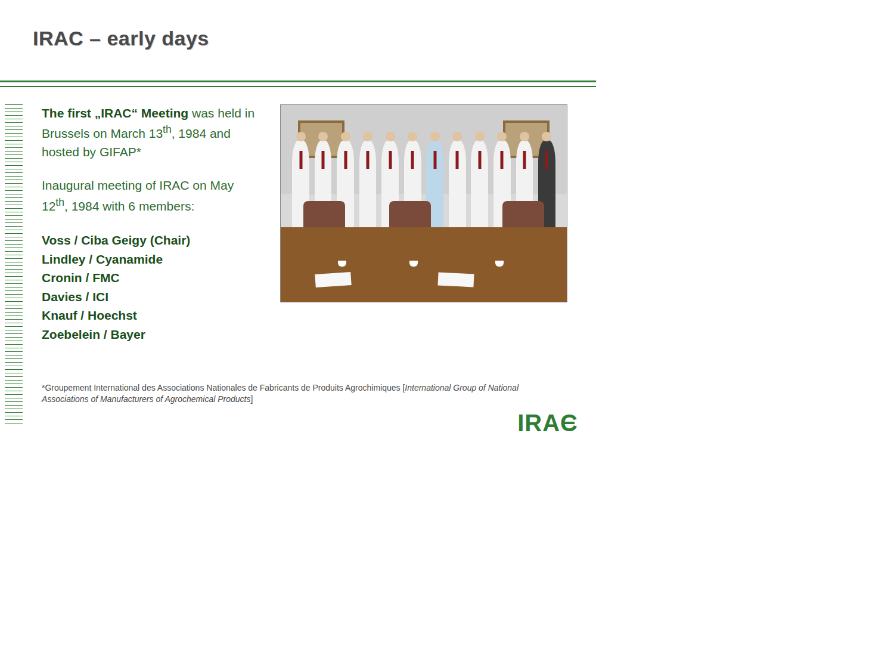IRAC – early days
The first „IRAC“ Meeting was held in Brussels on March 13th, 1984 and hosted by GIFAP*
Inaugural meeting of IRAC on May 12th, 1984 with 6 members:
Voss / Ciba Geigy (Chair)
Lindley / Cyanamide
Cronin / FMC
Davies / ICI
Knauf / Hoechst
Zoebelein / Bayer
*Groupement International des Associations Nationales de Fabricants de Produits Agrochimiques [International Group of National Associations of Manufacturers of Agrochemical Products]
IRAC